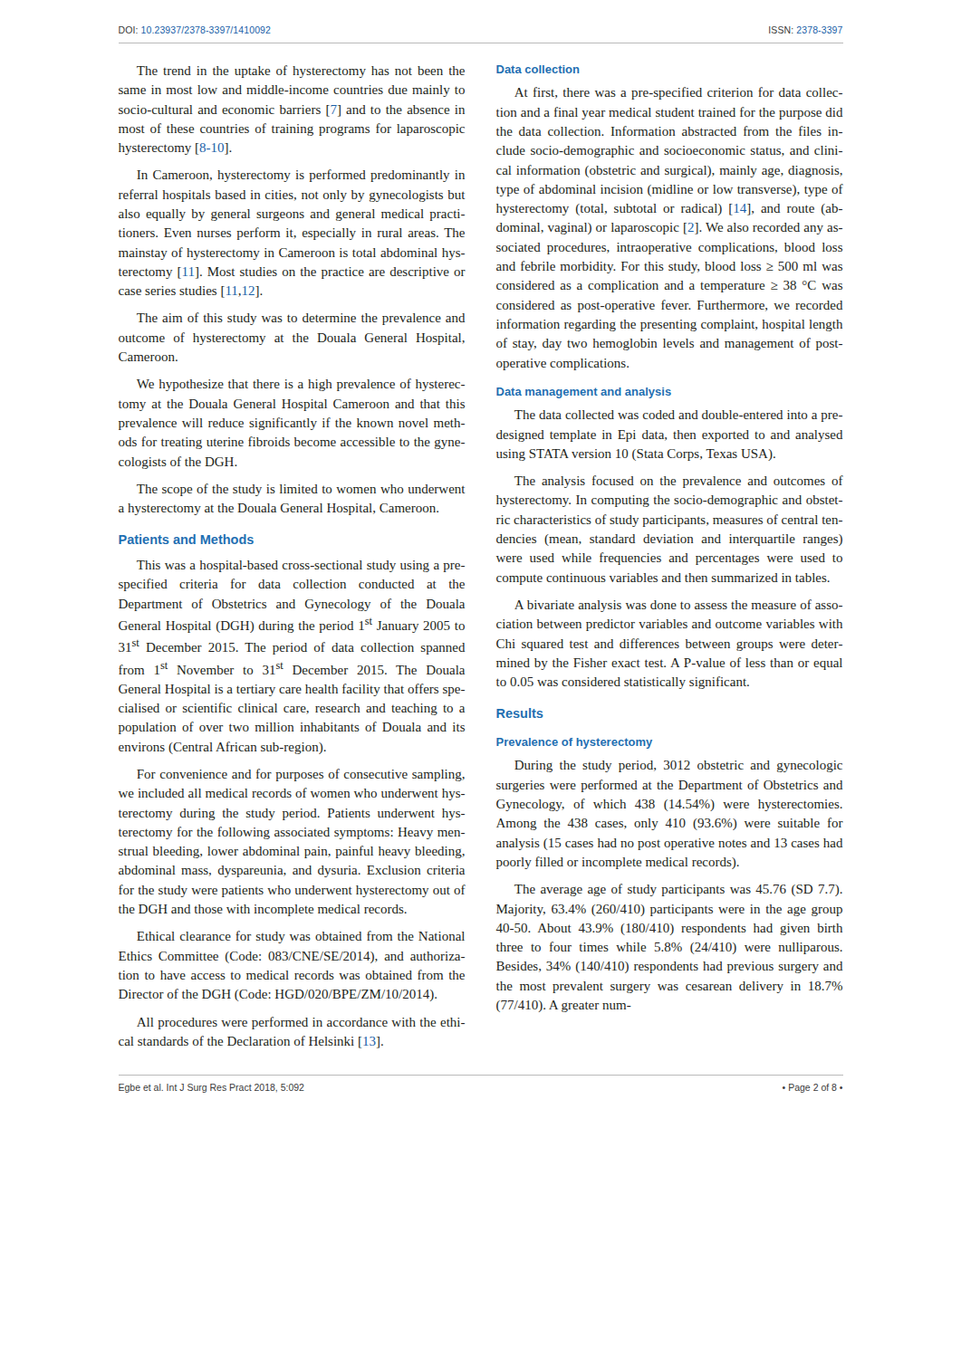DOI: 10.23937/2378-3397/1410092
ISSN: 2378-3397
The trend in the uptake of hysterectomy has not been the same in most low and middle-income countries due mainly to socio-cultural and economic barriers [7] and to the absence in most of these countries of training programs for laparoscopic hysterectomy [8-10].
In Cameroon, hysterectomy is performed predominantly in referral hospitals based in cities, not only by gynecologists but also equally by general surgeons and general medical practitioners. Even nurses perform it, especially in rural areas. The mainstay of hysterectomy in Cameroon is total abdominal hysterectomy [11]. Most studies on the practice are descriptive or case series studies [11,12].
The aim of this study was to determine the prevalence and outcome of hysterectomy at the Douala General Hospital, Cameroon.
We hypothesize that there is a high prevalence of hysterectomy at the Douala General Hospital Cameroon and that this prevalence will reduce significantly if the known novel methods for treating uterine fibroids become accessible to the gynecologists of the DGH.
The scope of the study is limited to women who underwent a hysterectomy at the Douala General Hospital, Cameroon.
Patients and Methods
This was a hospital-based cross-sectional study using a pre-specified criteria for data collection conducted at the Department of Obstetrics and Gynecology of the Douala General Hospital (DGH) during the period 1st January 2005 to 31st December 2015. The period of data collection spanned from 1st November to 31st December 2015. The Douala General Hospital is a tertiary care health facility that offers specialised or scientific clinical care, research and teaching to a population of over two million inhabitants of Douala and its environs (Central African sub-region).
For convenience and for purposes of consecutive sampling, we included all medical records of women who underwent hysterectomy during the study period. Patients underwent hysterectomy for the following associated symptoms: Heavy menstrual bleeding, lower abdominal pain, painful heavy bleeding, abdominal mass, dyspareunia, and dysuria. Exclusion criteria for the study were patients who underwent hysterectomy out of the DGH and those with incomplete medical records.
Ethical clearance for study was obtained from the National Ethics Committee (Code: 083/CNE/SE/2014), and authorization to have access to medical records was obtained from the Director of the DGH (Code: HGD/020/BPE/ZM/10/2014).
All procedures were performed in accordance with the ethical standards of the Declaration of Helsinki [13].
Data collection
At first, there was a pre-specified criterion for data collection and a final year medical student trained for the purpose did the data collection. Information abstracted from the files include socio-demographic and socioeconomic status, and clinical information (obstetric and surgical), mainly age, diagnosis, type of abdominal incision (midline or low transverse), type of hysterectomy (total, subtotal or radical) [14], and route (abdominal, vaginal) or laparoscopic [2]. We also recorded any associated procedures, intraoperative complications, blood loss and febrile morbidity. For this study, blood loss ≥ 500 ml was considered as a complication and a temperature ≥ 38 °C was considered as post-operative fever. Furthermore, we recorded information regarding the presenting complaint, hospital length of stay, day two hemoglobin levels and management of post-operative complications.
Data management and analysis
The data collected was coded and double-entered into a pre-designed template in Epi data, then exported to and analysed using STATA version 10 (Stata Corps, Texas USA).
The analysis focused on the prevalence and outcomes of hysterectomy. In computing the socio-demographic and obstetric characteristics of study participants, measures of central tendencies (mean, standard deviation and interquartile ranges) were used while frequencies and percentages were used to compute continuous variables and then summarized in tables.
A bivariate analysis was done to assess the measure of association between predictor variables and outcome variables with Chi squared test and differences between groups were determined by the Fisher exact test. A P-value of less than or equal to 0.05 was considered statistically significant.
Results
Prevalence of hysterectomy
During the study period, 3012 obstetric and gynecologic surgeries were performed at the Department of Obstetrics and Gynecology, of which 438 (14.54%) were hysterectomies. Among the 438 cases, only 410 (93.6%) were suitable for analysis (15 cases had no post operative notes and 13 cases had poorly filled or incomplete medical records).
The average age of study participants was 45.76 (SD 7.7). Majority, 63.4% (260/410) participants were in the age group 40-50. About 43.9% (180/410) respondents had given birth three to four times while 5.8% (24/410) were nulliparous. Besides, 34% (140/410) respondents had previous surgery and the most prevalent surgery was cesarean delivery in 18.7% (77/410). A greater num-
Egbe et al. Int J Surg Res Pract 2018, 5:092
• Page 2 of 8 •